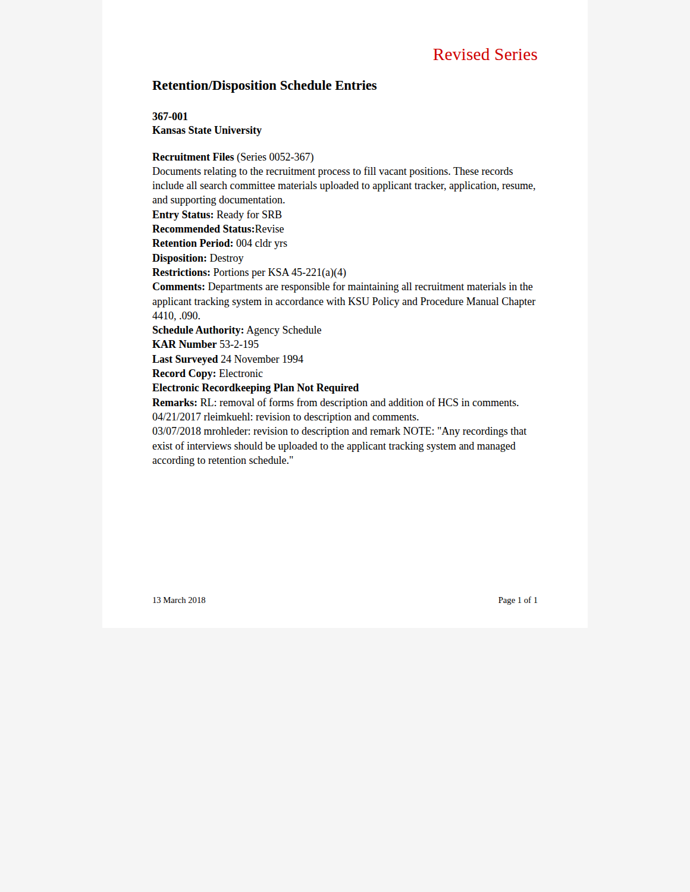Revised Series
Retention/Disposition Schedule Entries
367-001
Kansas State University
Recruitment Files (Series 0052-367)
Documents relating to the recruitment process to fill vacant positions. These records include all search committee materials uploaded to applicant tracker, application, resume, and supporting documentation.
Entry Status: Ready for SRB
Recommended Status: Revise
Retention Period: 004 cldr yrs
Disposition: Destroy
Restrictions: Portions per KSA 45-221(a)(4)
Comments: Departments are responsible for maintaining all recruitment materials in the applicant tracking system in accordance with KSU Policy and Procedure Manual Chapter 4410, .090.
Schedule Authority: Agency Schedule
KAR Number 53-2-195
Last Surveyed 24 November 1994
Record Copy: Electronic
Electronic Recordkeeping Plan Not Required
Remarks: RL: removal of forms from description and addition of HCS in comments. 04/21/2017 rleimkuehl: revision to description and comments.
03/07/2018 mrohleder: revision to description and remark NOTE: "Any recordings that exist of interviews should be uploaded to the applicant tracking system and managed according to retention schedule."
13 March 2018 Page 1 of 1